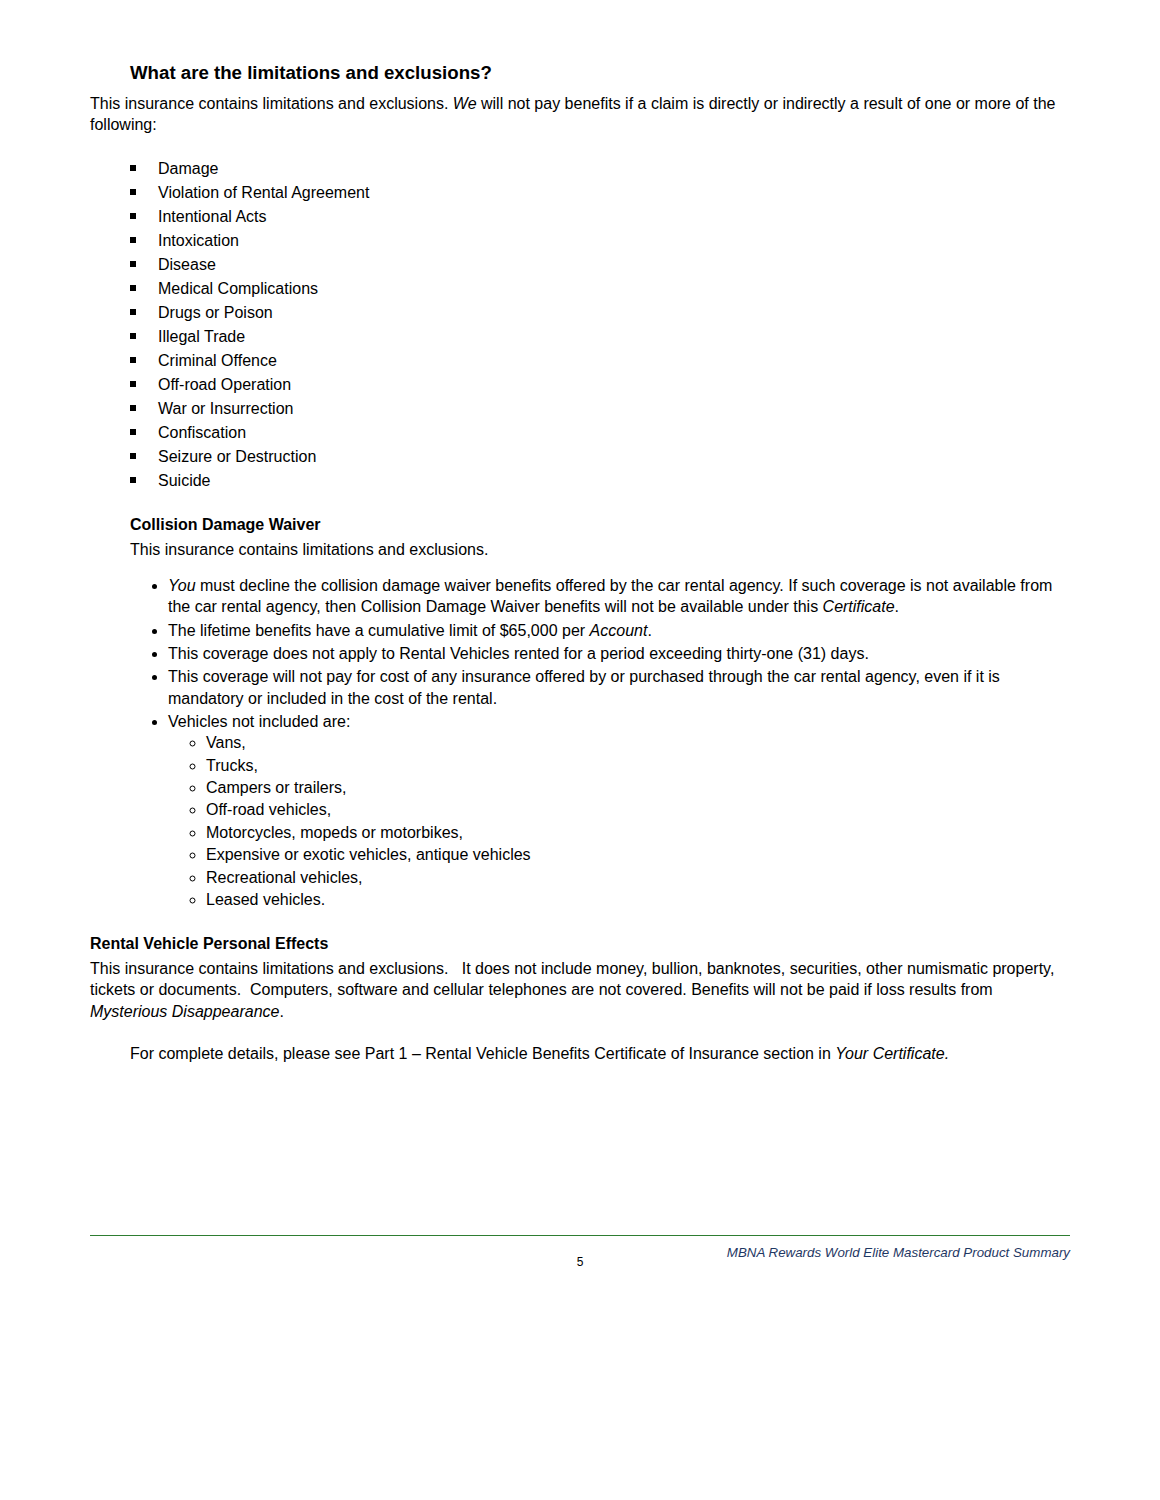What are the limitations and exclusions?
This insurance contains limitations and exclusions. We will not pay benefits if a claim is directly or indirectly a result of one or more of the following:
Damage
Violation of Rental Agreement
Intentional Acts
Intoxication
Disease
Medical Complications
Drugs or Poison
Illegal Trade
Criminal Offence
Off-road Operation
War or Insurrection
Confiscation
Seizure or Destruction
Suicide
Collision Damage Waiver
This insurance contains limitations and exclusions.
You must decline the collision damage waiver benefits offered by the car rental agency. If such coverage is not available from the car rental agency, then Collision Damage Waiver benefits will not be available under this Certificate.
The lifetime benefits have a cumulative limit of $65,000 per Account.
This coverage does not apply to Rental Vehicles rented for a period exceeding thirty-one (31) days.
This coverage will not pay for cost of any insurance offered by or purchased through the car rental agency, even if it is mandatory or included in the cost of the rental.
Vehicles not included are:
Vans,
Trucks,
Campers or trailers,
Off-road vehicles,
Motorcycles, mopeds or motorbikes,
Expensive or exotic vehicles, antique vehicles
Recreational vehicles,
Leased vehicles.
Rental Vehicle Personal Effects
This insurance contains limitations and exclusions. It does not include money, bullion, banknotes, securities, other numismatic property, tickets or documents. Computers, software and cellular telephones are not covered. Benefits will not be paid if loss results from Mysterious Disappearance.
For complete details, please see Part 1 – Rental Vehicle Benefits Certificate of Insurance section in Your Certificate.
5
MBNA Rewards World Elite Mastercard Product Summary